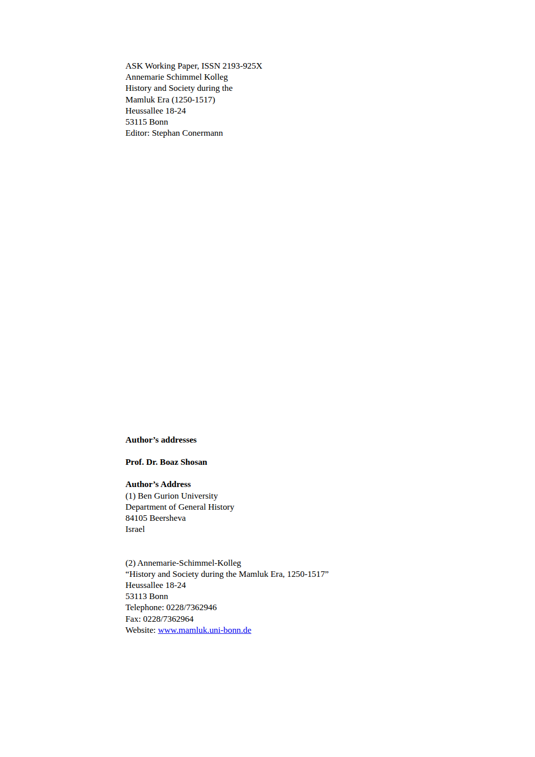ASK Working Paper, ISSN 2193-925X
Annemarie Schimmel Kolleg
History and Society during the
Mamluk Era (1250-1517)
Heussallee 18-24
53115 Bonn
Editor: Stephan Conermann
Author’s addresses
Prof. Dr. Boaz Shosan
Author’s Address
(1) Ben Gurion University
Department of General History
84105 Beersheva
Israel
(2) Annemarie-Schimmel-Kolleg
“History and Society during the Mamluk Era, 1250-1517”
Heussallee 18-24
53113 Bonn
Telephone: 0228/7362946
Fax: 0228/7362964
Website: www.mamluk.uni-bonn.de